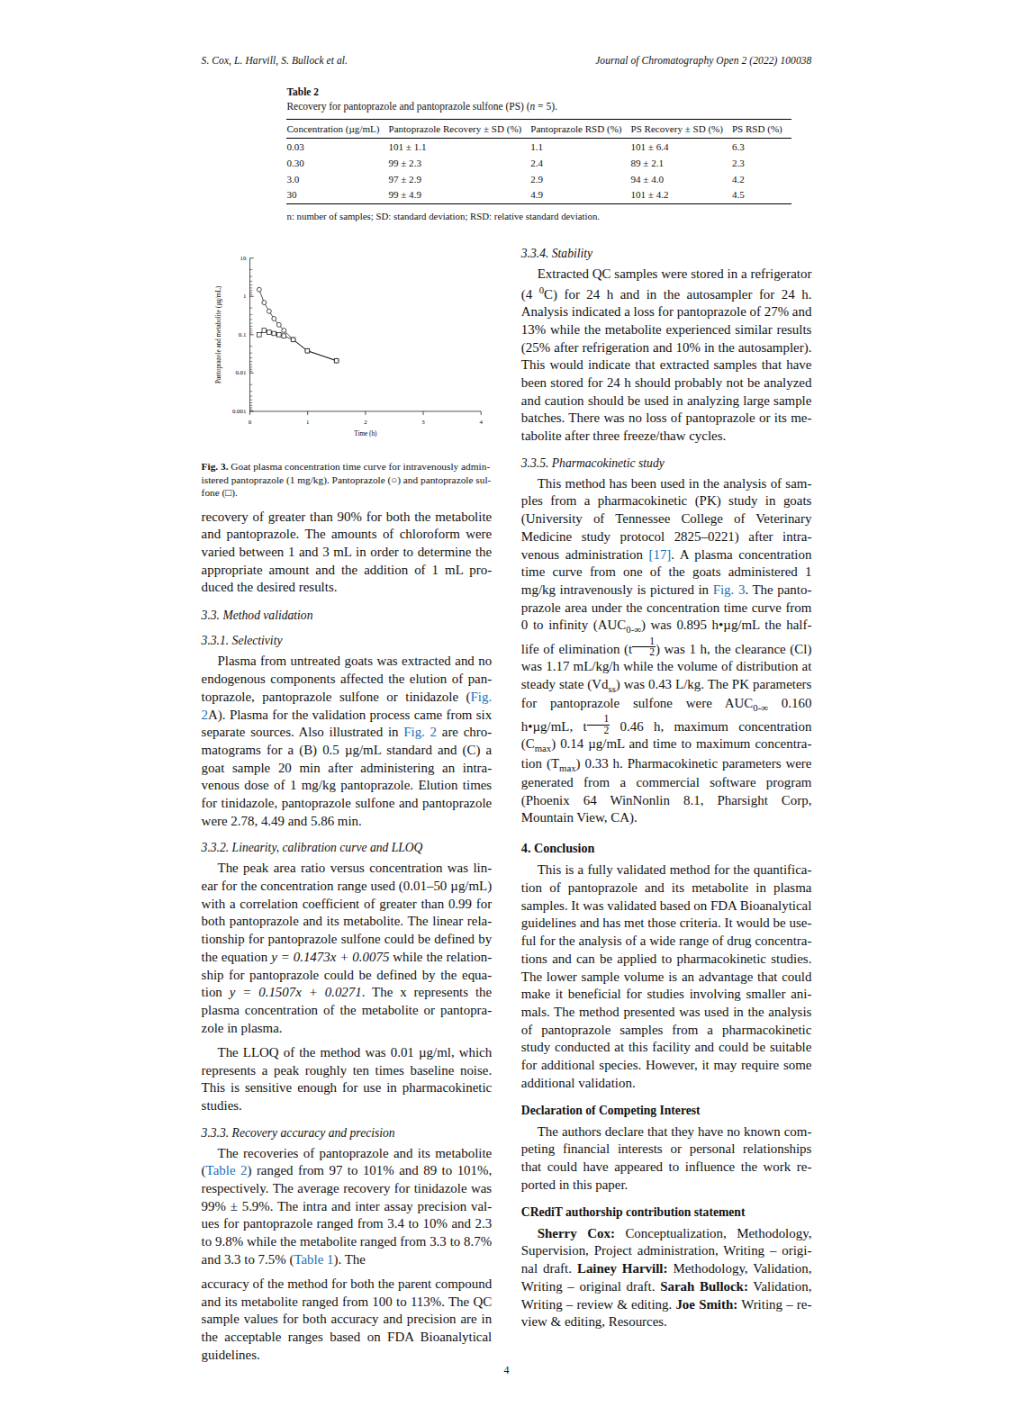S. Cox, L. Harvill, S. Bullock et al.
Journal of Chromatography Open 2 (2022) 100038
Table 2
Recovery for pantoprazole and pantoprazole sulfone (PS) (n = 5).
| Concentration (µg/mL) | Pantoprazole Recovery ± SD (%) | Pantoprazole RSD (%) | PS Recovery ± SD (%) | PS RSD (%) |
| --- | --- | --- | --- | --- |
| 0.03 | 101 ± 1.1 | 1.1 | 101 ± 6.4 | 6.3 |
| 0.30 | 99 ± 2.3 | 2.4 | 89 ± 2.1 | 2.3 |
| 3.0 | 97 ± 2.9 | 2.9 | 94 ± 4.0 | 4.2 |
| 30 | 99 ± 4.9 | 4.9 | 101 ± 4.2 | 4.5 |
n: number of samples; SD: standard deviation; RSD: relative standard deviation.
10 1 0.1 0.01 0.001 0 1 2 3 4 Time (h) Pantoprazole and metabolite (µg/mL)
Fig. 3. Goat plasma concentration time curve for intravenously administered pantoprazole (1 mg/kg). Pantoprazole (○) and pantoprazole sulfone (□).
recovery of greater than 90% for both the metabolite and pantoprazole. The amounts of chloroform were varied between 1 and 3 mL in order to determine the appropriate amount and the addition of 1 mL produced the desired results.
3.3. Method validation
3.3.1. Selectivity
Plasma from untreated goats was extracted and no endogenous components affected the elution of pantoprazole, pantoprazole sulfone or tinidazole (Fig. 2 A). Plasma for the validation process came from six separate sources. Also illustrated in Fig. 2 are chromatograms for a (B) 0.5 µg/mL standard and (C) a goat sample 20 min after administering an intravenous dose of 1 mg/kg pantoprazole. Elution times for tinidazole, pantoprazole sulfone and pantoprazole were 2.78, 4.49 and 5.86 min.
3.3.2. Linearity, calibration curve and LLOQ
The peak area ratio versus concentration was linear for the concentration range used (0.01–50 µg/mL) with a correlation coefficient of greater than 0.99 for both pantoprazole and its metabolite. The linear relationship for pantoprazole sulfone could be defined by the equation y = 0.1473x + 0.0075 while the relationship for pantoprazole could be defined by the equation y = 0.1507x + 0.0271. The x represents the plasma concentration of the metabolite or pantoprazole in plasma.
The LLOQ of the method was 0.01 µg/ml, which represents a peak roughly ten times baseline noise. This is sensitive enough for use in pharmacokinetic studies.
3.3.3. Recovery accuracy and precision
The recoveries of pantoprazole and its metabolite (Table 2) ranged from 97 to 101% and 89 to 101%, respectively. The average recovery for tinidazole was 99% ± 5.9%. The intra and inter assay precision values for pantoprazole ranged from 3.4 to 10% and 2.3 to 9.8% while the metabolite ranged from 3.3 to 8.7% and 3.3 to 7.5% (Table 1). The
accuracy of the method for both the parent compound and its metabolite ranged from 100 to 113%. The QC sample values for both accuracy and precision are in the acceptable ranges based on FDA Bioanalytical guidelines.
3.3.4. Stability
Extracted QC samples were stored in a refrigerator (4 0C) for 24 h and in the autosampler for 24 h. Analysis indicated a loss for pantoprazole of 27% and 13% while the metabolite experienced similar results (25% after refrigeration and 10% in the autosampler). This would indicate that extracted samples that have been stored for 24 h should probably not be analyzed and caution should be used in analyzing large sample batches. There was no loss of pantoprazole or its metabolite after three freeze/thaw cycles.
3.3.5. Pharmacokinetic study
This method has been used in the analysis of samples from a pharmacokinetic (PK) study in goats (University of Tennessee College of Veterinary Medicine study protocol 2825–0221) after intravenous administration [17]. A plasma concentration time curve from one of the goats administered 1 mg/kg intravenously is pictured in Fig. 3. The pantoprazole area under the concentration time curve from 0 to infinity (AUC0-∞) was 0.895 h•µg/mL the half-life of elimination (t12) was 1 h, the clearance (Cl) was 1.17 mL/kg/h while the volume of distribution at steady state (Vdss) was 0.43 L/kg. The PK parameters for pantoprazole sulfone were AUC0-∞ 0.160 h•µg/mL, t12 0.46 h, maximum concentration (Cmax) 0.14 µg/mL and time to maximum concentration (Tmax) 0.33 h. Pharmacokinetic parameters were generated from a commercial software program (Phoenix 64 WinNonlin 8.1, Pharsight Corp, Mountain View, CA).
4. Conclusion
This is a fully validated method for the quantification of pantoprazole and its metabolite in plasma samples. It was validated based on FDA Bioanalytical guidelines and has met those criteria. It would be useful for the analysis of a wide range of drug concentrations and can be applied to pharmacokinetic studies. The lower sample volume is an advantage that could make it beneficial for studies involving smaller animals. The method presented was used in the analysis of pantoprazole samples from a pharmacokinetic study conducted at this facility and could be suitable for additional species. However, it may require some additional validation.
Declaration of Competing Interest
The authors declare that they have no known competing financial interests or personal relationships that could have appeared to influence the work reported in this paper.
CRediT authorship contribution statement
Sherry Cox: Conceptualization, Methodology, Supervision, Project administration, Writing – original draft. Lainey Harvill: Methodology, Validation, Writing – original draft. Sarah Bullock: Validation, Writing – review & editing. Joe Smith: Writing – review & editing, Resources.
4